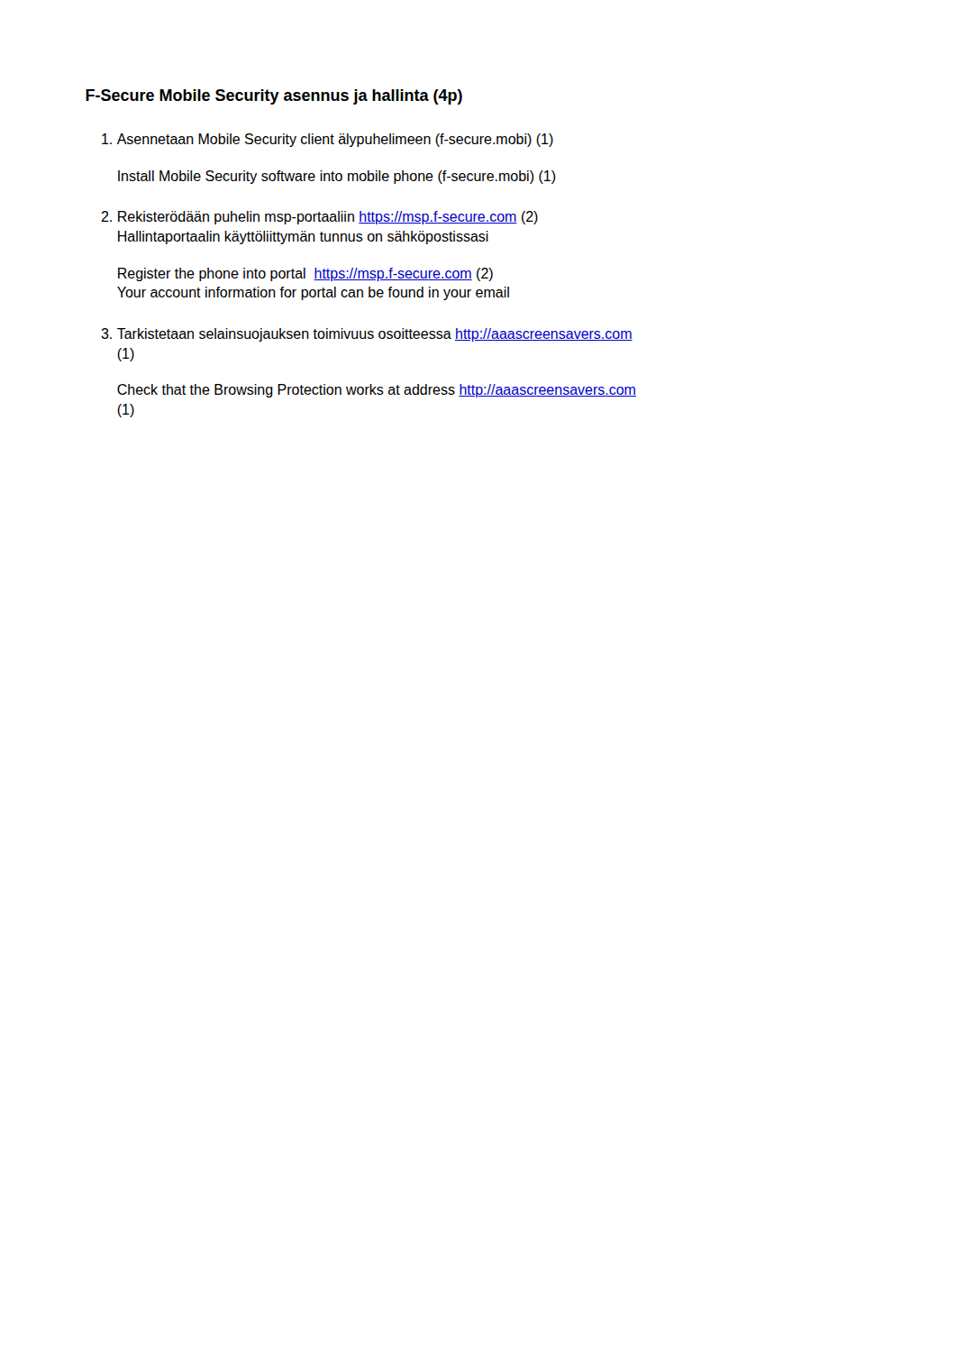F-Secure Mobile Security asennus ja hallinta (4p)
Asennetaan Mobile Security client älypuhelimeen (f-secure.mobi) (1)
Install Mobile Security software into mobile phone (f-secure.mobi) (1)
Rekisterödään puhelin msp-portaaliin https://msp.f-secure.com (2)
Hallintaportaalin käyttöliittymän tunnus on sähköpostissasi
Register the phone into portal https://msp.f-secure.com (2)
Your account information for portal can be found in your email
Tarkistetaan selainsuojauksen toimivuus osoitteessa http://aaascreensavers.com
(1)
Check that the Browsing Protection works at address http://aaascreensavers.com
(1)